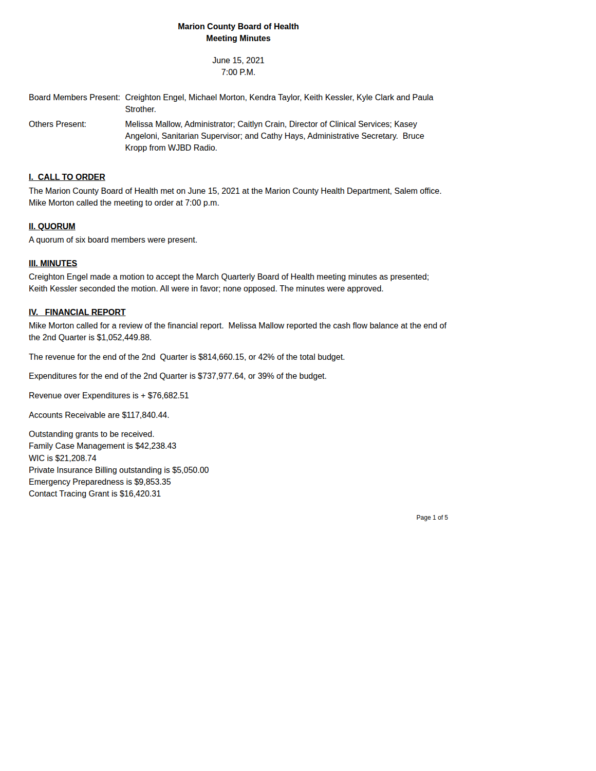Marion County Board of Health Meeting Minutes June 15, 2021 7:00 P.M.
| Board Members Present: | Creighton Engel, Michael Morton, Kendra Taylor, Keith Kessler, Kyle Clark and Paula Strother. |
| Others Present: | Melissa Mallow, Administrator; Caitlyn Crain, Director of Clinical Services; Kasey Angeloni, Sanitarian Supervisor; and Cathy Hays, Administrative Secretary. Bruce Kropp from WJBD Radio. |
I. CALL TO ORDER
The Marion County Board of Health met on June 15, 2021 at the Marion County Health Department, Salem office. Mike Morton called the meeting to order at 7:00 p.m.
II. QUORUM
A quorum of six board members were present.
III. MINUTES
Creighton Engel made a motion to accept the March Quarterly Board of Health meeting minutes as presented; Keith Kessler seconded the motion. All were in favor; none opposed. The minutes were approved.
IV. FINANCIAL REPORT
Mike Morton called for a review of the financial report. Melissa Mallow reported the cash flow balance at the end of the 2nd Quarter is $1,052,449.88.
The revenue for the end of the 2nd Quarter is $814,660.15, or 42% of the total budget.
Expenditures for the end of the 2nd Quarter is $737,977.64, or 39% of the budget.
Revenue over Expenditures is + $76,682.51
Accounts Receivable are $117,840.44.
Outstanding grants to be received.
Family Case Management is $42,238.43
WIC is $21,208.74
Private Insurance Billing outstanding is $5,050.00
Emergency Preparedness is $9,853.35
Contact Tracing Grant is $16,420.31
Page 1 of 5